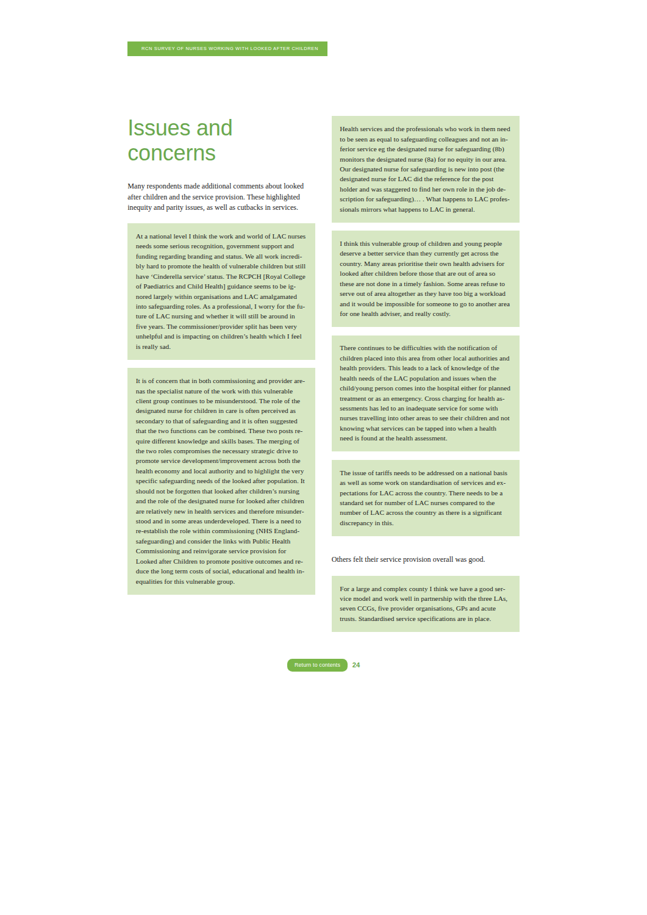RCN survey of nurses working with looked after children
Issues and
concerns
Many respondents made additional comments about looked after children and the service provision. These highlighted inequity and parity issues, as well as cutbacks in services.
At a national level I think the work and world of LAC nurses needs some serious recognition, government support and funding regarding branding and status. We all work incredibly hard to promote the health of vulnerable children but still have ‘Cinderella service’ status. The RCPCH [Royal College of Paediatrics and Child Health] guidance seems to be ignored largely within organisations and LAC amalgamated into safeguarding roles. As a professional, I worry for the future of LAC nursing and whether it will still be around in five years. The commissioner/provider split has been very unhelpful and is impacting on children’s health which I feel is really sad.
It is of concern that in both commissioning and provider arenas the specialist nature of the work with this vulnerable client group continues to be misunderstood. The role of the designated nurse for children in care is often perceived as secondary to that of safeguarding and it is often suggested that the two functions can be combined. These two posts require different knowledge and skills bases. The merging of the two roles compromises the necessary strategic drive to promote service development/improvement across both the health economy and local authority and to highlight the very specific safeguarding needs of the looked after population. It should not be forgotten that looked after children’s nursing and the role of the designated nurse for looked after children are relatively new in health services and therefore misunderstood and in some areas underdeveloped. There is a need to re-establish the role within commissioning (NHS England- safeguarding) and consider the links with Public Health Commissioning and reinvigorate service provision for Looked after Children to promote positive outcomes and reduce the long term costs of social, educational and health inequalities for this vulnerable group.
Health services and the professionals who work in them need to be seen as equal to safeguarding colleagues and not an inferior service eg the designated nurse for safeguarding (8b) monitors the designated nurse (8a) for no equity in our area. Our designated nurse for safeguarding is new into post (the designated nurse for LAC did the reference for the post holder and was staggered to find her own role in the job description for safeguarding)… . What happens to LAC professionals mirrors what happens to LAC in general.
I think this vulnerable group of children and young people deserve a better service than they currently get across the country. Many areas prioritise their own health advisers for looked after children before those that are out of area so these are not done in a timely fashion. Some areas refuse to serve out of area altogether as they have too big a workload and it would be impossible for someone to go to another area for one health adviser, and really costly.
There continues to be difficulties with the notification of children placed into this area from other local authorities and health providers. This leads to a lack of knowledge of the health needs of the LAC population and issues when the child/young person comes into the hospital either for planned treatment or as an emergency. Cross charging for health assessments has led to an inadequate service for some with nurses travelling into other areas to see their children and not knowing what services can be tapped into when a health need is found at the health assessment.
The issue of tariffs needs to be addressed on a national basis as well as some work on standardisation of services and expectations for LAC across the country. There needs to be a standard set for number of LAC nurses compared to the number of LAC across the country as there is a significant discrepancy in this.
Others felt their service provision overall was good.
For a large and complex county I think we have a good service model and work well in partnership with the three LAs, seven CCGs, five provider organisations, GPs and acute trusts. Standardised service specifications are in place.
Return to contents 24